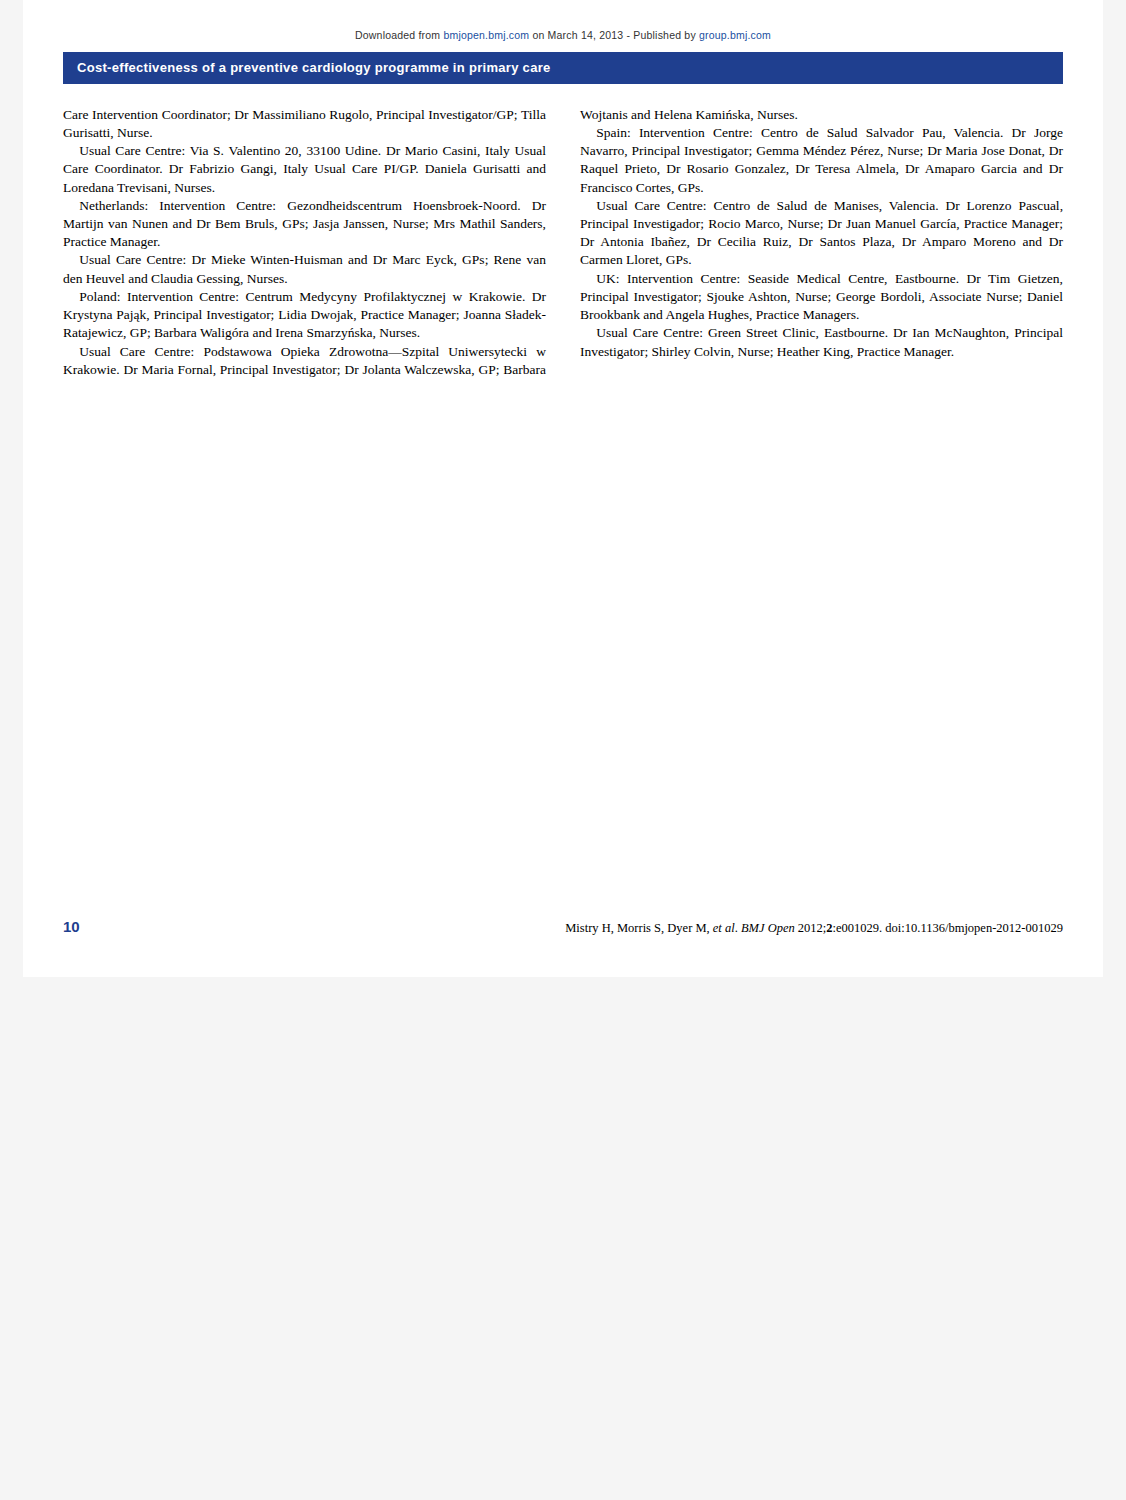Downloaded from bmjopen.bmj.com on March 14, 2013 - Published by group.bmj.com
Cost-effectiveness of a preventive cardiology programme in primary care
Care Intervention Coordinator; Dr Massimiliano Rugolo, Principal Investigator/GP; Tilla Gurisatti, Nurse.
Usual Care Centre: Via S. Valentino 20, 33100 Udine. Dr Mario Casini, Italy Usual Care Coordinator. Dr Fabrizio Gangi, Italy Usual Care PI/GP. Daniela Gurisatti and Loredana Trevisani, Nurses.
Netherlands: Intervention Centre: Gezondheidscentrum Hoensbroek-Noord. Dr Martijn van Nunen and Dr Bem Bruls, GPs; Jasja Janssen, Nurse; Mrs Mathil Sanders, Practice Manager.
Usual Care Centre: Dr Mieke Winten-Huisman and Dr Marc Eyck, GPs; Rene van den Heuvel and Claudia Gessing, Nurses.
Poland: Intervention Centre: Centrum Medycyny Profilaktycznej w Krakowie. Dr Krystyna Pająk, Principal Investigator; Lidia Dwojak, Practice Manager; Joanna Sładek-Ratajewicz, GP; Barbara Waligóra and Irena Smarzyńska, Nurses.
Usual Care Centre: Podstawowa Opieka Zdrowotna—Szpital Uniwersytecki w Krakowie. Dr Maria Fornal, Principal Investigator; Dr Jolanta Walczewska, GP; Barbara Wojtanis and Helena Kamińska, Nurses.
Spain: Intervention Centre: Centro de Salud Salvador Pau, Valencia. Dr Jorge Navarro, Principal Investigator; Gemma Méndez Pérez, Nurse; Dr Maria Jose Donat, Dr Raquel Prieto, Dr Rosario Gonzalez, Dr Teresa Almela, Dr Amaparo Garcia and Dr Francisco Cortes, GPs.
Usual Care Centre: Centro de Salud de Manises, Valencia. Dr Lorenzo Pascual, Principal Investigador; Rocio Marco, Nurse; Dr Juan Manuel García, Practice Manager; Dr Antonia Ibañez, Dr Cecilia Ruiz, Dr Santos Plaza, Dr Amparo Moreno and Dr Carmen Lloret, GPs.
UK: Intervention Centre: Seaside Medical Centre, Eastbourne. Dr Tim Gietzen, Principal Investigator; Sjouke Ashton, Nurse; George Bordoli, Associate Nurse; Daniel Brookbank and Angela Hughes, Practice Managers.
Usual Care Centre: Green Street Clinic, Eastbourne. Dr Ian McNaughton, Principal Investigator; Shirley Colvin, Nurse; Heather King, Practice Manager.
10
Mistry H, Morris S, Dyer M, et al. BMJ Open 2012;2:e001029. doi:10.1136/bmjopen-2012-001029